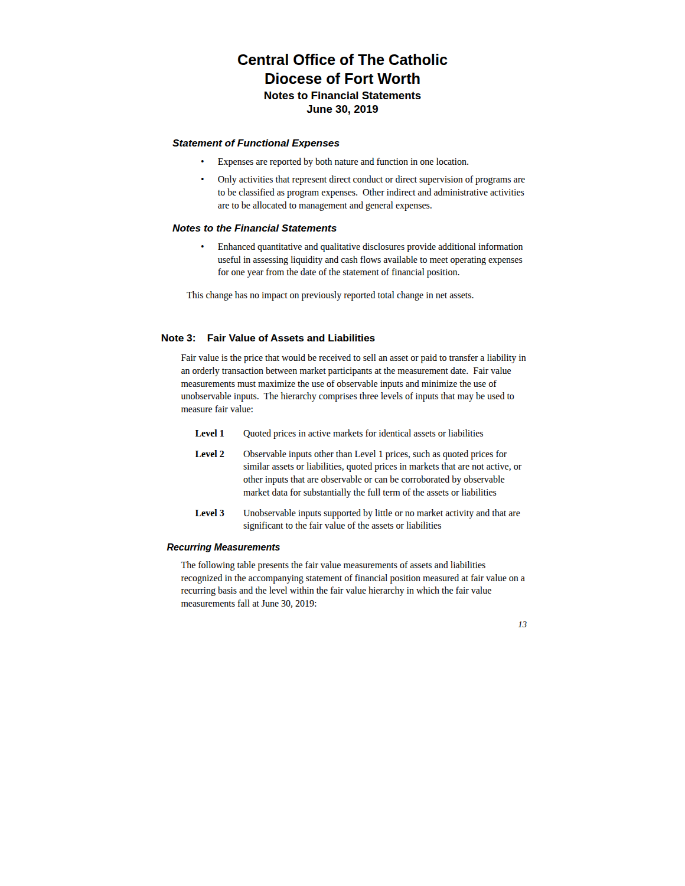Central Office of The Catholic
Diocese of Fort Worth
Notes to Financial Statements
June 30, 2019
Statement of Functional Expenses
Expenses are reported by both nature and function in one location.
Only activities that represent direct conduct or direct supervision of programs are to be classified as program expenses. Other indirect and administrative activities are to be allocated to management and general expenses.
Notes to the Financial Statements
Enhanced quantitative and qualitative disclosures provide additional information useful in assessing liquidity and cash flows available to meet operating expenses for one year from the date of the statement of financial position.
This change has no impact on previously reported total change in net assets.
Note 3: Fair Value of Assets and Liabilities
Fair value is the price that would be received to sell an asset or paid to transfer a liability in an orderly transaction between market participants at the measurement date. Fair value measurements must maximize the use of observable inputs and minimize the use of unobservable inputs. The hierarchy comprises three levels of inputs that may be used to measure fair value:
Level 1
Quoted prices in active markets for identical assets or liabilities
Level 2
Observable inputs other than Level 1 prices, such as quoted prices for similar assets or liabilities, quoted prices in markets that are not active, or other inputs that are observable or can be corroborated by observable market data for substantially the full term of the assets or liabilities
Level 3
Unobservable inputs supported by little or no market activity and that are significant to the fair value of the assets or liabilities
Recurring Measurements
The following table presents the fair value measurements of assets and liabilities recognized in the accompanying statement of financial position measured at fair value on a recurring basis and the level within the fair value hierarchy in which the fair value measurements fall at June 30, 2019:
13